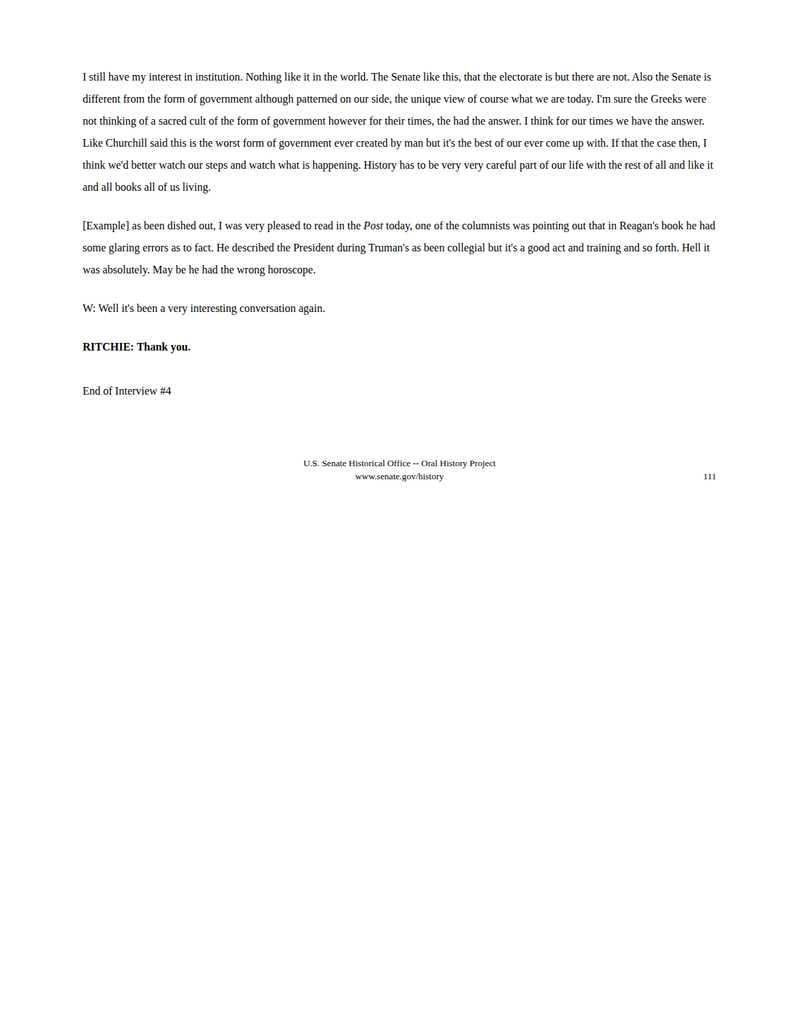I still have my interest in institution. Nothing like it in the world. The Senate like this, that the electorate is but there are not. Also the Senate is different from the form of government although patterned on our side, the unique view of course what we are today. I'm sure the Greeks were not thinking of a sacred cult of the form of government however for their times, the had the answer. I think for our times we have the answer. Like Churchill said this is the worst form of government ever created by man but it's the best of our ever come up with. If that the case then, I think we'd better watch our steps and watch what is happening. History has to be very very careful part of our life with the rest of all and like it and all books all of us living.
[Example] as been dished out, I was very pleased to read in the Post today, one of the columnists was pointing out that in Reagan's book he had some glaring errors as to fact. He described the President during Truman's as been collegial but it's a good act and training and so forth. Hell it was absolutely. May be he had the wrong horoscope.
W: Well it's been a very interesting conversation again.
RITCHIE: Thank you.
End of Interview #4
U.S. Senate Historical Office -- Oral History Project
www.senate.gov/history 111